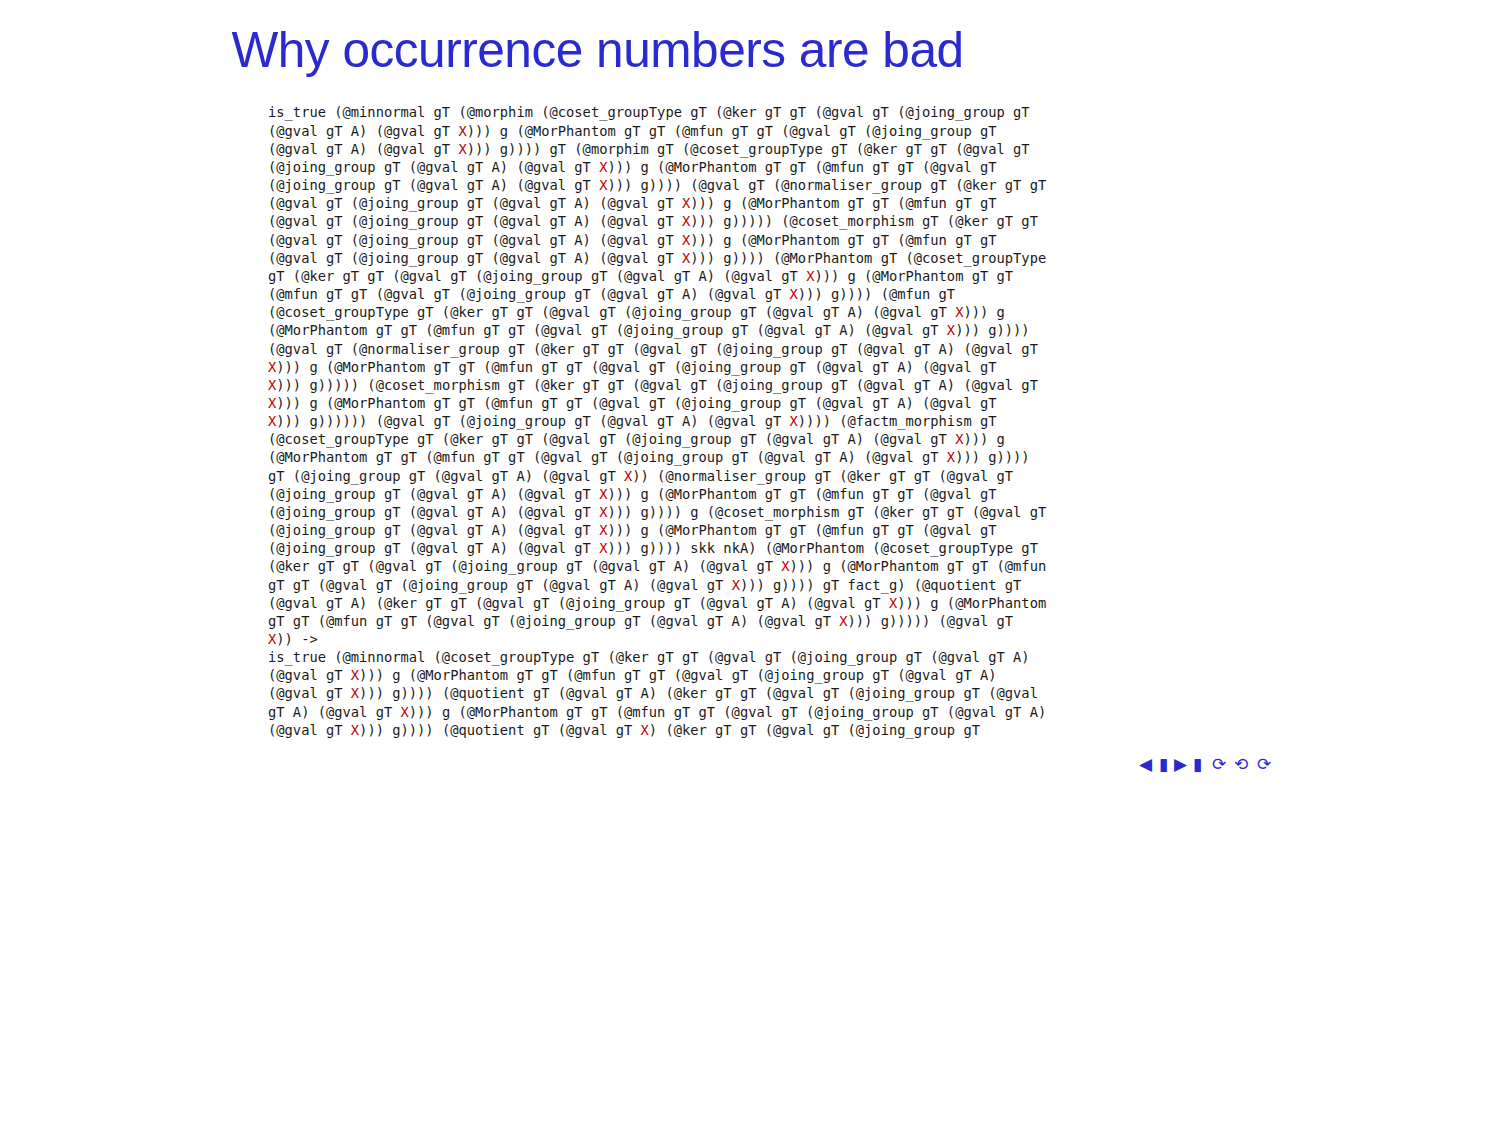Why occurrence numbers are bad
is_true (@minnormal gT (@morphim (@coset_groupType gT (@ker gT gT (@gval gT (@joing_group gT
(@gval gT A) (@gval gT X))) g (@MorPhantom gT gT (@mfun gT gT (@gval gT (@joing_group gT
(@gval gT A) (@gval gT X))) g)))) gT (@morphim gT (@coset_groupType gT (@ker gT gT (@gval gT
(@joing_group gT (@gval gT A) (@gval gT X))) g (@MorPhantom gT gT (@mfun gT gT (@gval gT
(@joing_group gT (@gval gT A) (@gval gT X))) g)))) (@gval gT (@normaliser_group gT (@ker gT gT
(@gval gT (@joing_group gT (@gval gT A) (@gval gT X))) g (@MorPhantom gT gT (@mfun gT gT
(@gval gT (@joing_group gT (@gval gT A) (@gval gT X))) g))))) (@coset_morphism gT (@ker gT gT
(@gval gT (@joing_group gT (@gval gT A) (@gval gT X))) g (@MorPhantom gT gT (@mfun gT gT
(@gval gT (@joing_group gT (@gval gT A) (@gval gT X))) g)))) (@MorPhantom gT (@coset_groupType
gT (@ker gT gT (@gval gT (@joing_group gT (@gval gT A) (@gval gT X))) g (@MorPhantom gT gT
(@mfun gT gT (@gval gT (@joing_group gT (@gval gT A) (@gval gT X))) g)))) (@mfun gT
(@coset_groupType gT (@ker gT gT (@gval gT (@joing_group gT (@gval gT A) (@gval gT X))) g
(@MorPhantom gT gT (@mfun gT gT (@gval gT (@joing_group gT (@gval gT A) (@gval gT X))) g))))
(@gval gT (@normaliser_group gT (@ker gT gT (@gval gT (@joing_group gT (@gval gT A) (@gval gT
X))) g (@MorPhantom gT gT (@mfun gT gT (@gval gT (@joing_group gT (@gval gT A) (@gval gT
X))) g))))) (@coset_morphism gT (@ker gT gT (@gval gT (@joing_group gT (@gval gT A) (@gval gT
X))) g (@MorPhantom gT gT (@mfun gT gT (@gval gT (@joing_group gT (@gval gT A) (@gval gT
X))) g)))))) (@gval gT (@joing_group gT (@gval gT A) (@gval gT X)))) (@factm_morphism gT
(@coset_groupType gT (@ker gT gT (@gval gT (@joing_group gT (@gval gT A) (@gval gT X))) g
(@MorPhantom gT gT (@mfun gT gT (@gval gT (@joing_group gT (@gval gT A) (@gval gT X))) g))))
gT (@joing_group gT (@gval gT A) (@gval gT X)) (@normaliser_group gT (@ker gT gT (@gval gT
(@joing_group gT (@gval gT A) (@gval gT X))) g (@MorPhantom gT gT (@mfun gT gT (@gval gT
(@joing_group gT (@gval gT A) (@gval gT X))) g)))) g (@coset_morphism gT (@ker gT gT (@gval gT
(@joing_group gT (@gval gT A) (@gval gT X))) g (@MorPhantom gT gT (@mfun gT gT (@gval gT
(@joing_group gT (@gval gT A) (@gval gT X))) g)))) skk nkA) (@MorPhantom (@coset_groupType gT
(@ker gT gT (@gval gT (@joing_group gT (@gval gT A) (@gval gT X))) g (@MorPhantom gT gT (@mfun
gT gT (@gval gT (@joing_group gT (@gval gT A) (@gval gT X))) g)))) gT fact_g) (@quotient gT
(@gval gT A) (@ker gT gT (@gval gT (@joing_group gT (@gval gT A) (@gval gT X))) g (@MorPhantom
gT gT (@mfun gT gT (@gval gT (@joing_group gT (@gval gT A) (@gval gT X))) g))))) (@gval gT
X)) ->
is_true (@minnormal (@coset_groupType gT (@ker gT gT (@gval gT (@joing_group gT (@gval gT A)
(@gval gT X))) g (@MorPhantom gT gT (@mfun gT gT (@gval gT (@joing_group gT (@gval gT A)
(@gval gT X))) g)))) (@quotient gT (@gval gT A) (@ker gT gT (@gval gT (@joing_group gT (@gval
gT A) (@gval gT X))) g (@MorPhantom gT gT (@mfun gT gT (@gval gT (@joing_group gT (@gval gT A)
(@gval gT X))) g)))) (@quotient gT (@gval gT X) (@ker gT gT (@gval gT (@joing_group gT
◀ ▮ ▶ ▮⟳ ⟲ ⟳